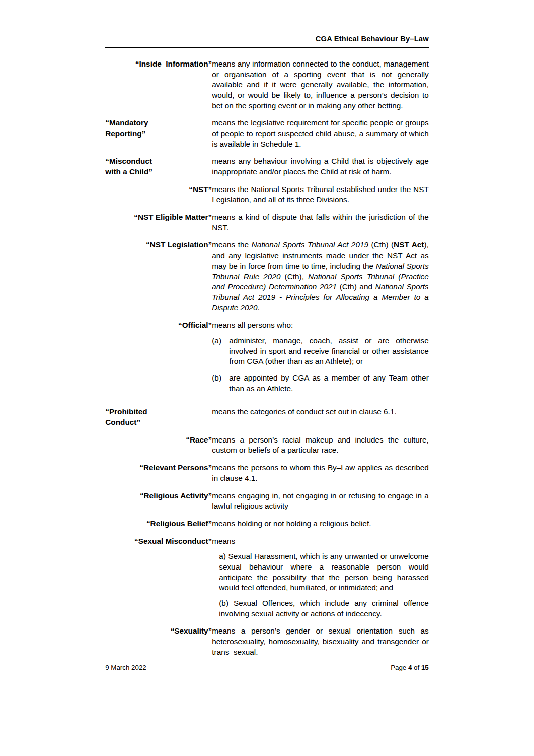CGA Ethical Behaviour By–Law
| “Inside Information” | means any information connected to the conduct, management or organisation of a sporting event that is not generally available and if it were generally available, the information, would, or would be likely to, influence a person’s decision to bet on the sporting event or in making any other betting. |
| “Mandatory Reporting” | means the legislative requirement for specific people or groups of people to report suspected child abuse, a summary of which is available in Schedule 1. |
| “Misconduct with a Child” | means any behaviour involving a Child that is objectively age inappropriate and/or places the Child at risk of harm. |
| “NST” | means the National Sports Tribunal established under the NST Legislation, and all of its three Divisions. |
| “NST Eligible Matter” | means a kind of dispute that falls within the jurisdiction of the NST. |
| “NST Legislation” | means the National Sports Tribunal Act 2019 (Cth) ( NST Act ), and any legislative instruments made under the NST Act as may be in force from time to time, including the National Sports Tribunal Rule 2020 (Cth), National Sports Tribunal (Practice and Procedure) Determination 2021 (Cth) and National Sports Tribunal Act 2019 - Principles for Allocating a Member to a Dispute 2020 . |
| “Official” | means all persons who: (a) administer, manage, coach, assist or are otherwise involved in sport and receive financial or other assistance from CGA (other than as an Athlete); or (b) are appointed by CGA as a member of any Team other than as an Athlete. |
| “Prohibited Conduct” | means the categories of conduct set out in clause 6.1. |
| “Race” | means a person’s racial makeup and includes the culture, custom or beliefs of a particular race. |
| “Relevant Persons” | means the persons to whom this By–Law applies as described in clause 4.1. |
| “Religious Activity” | means engaging in, not engaging in or refusing to engage in a lawful religious activity |
| “Religious Belief” | means holding or not holding a religious belief. |
| “Sexual Misconduct” | means a) Sexual Harassment, which is any unwanted or unwelcome sexual behaviour where a reasonable person would anticipate the possibility that the person being harassed would feel offended, humiliated, or intimidated; and (b) Sexual Offences, which include any criminal offence involving sexual activity or actions of indecency. |
| “Sexuality” | means a person’s gender or sexual orientation such as heterosexuality, homosexuality, bisexuality and transgender or trans–sexual. |
9 March 2022 Page 4 of 15